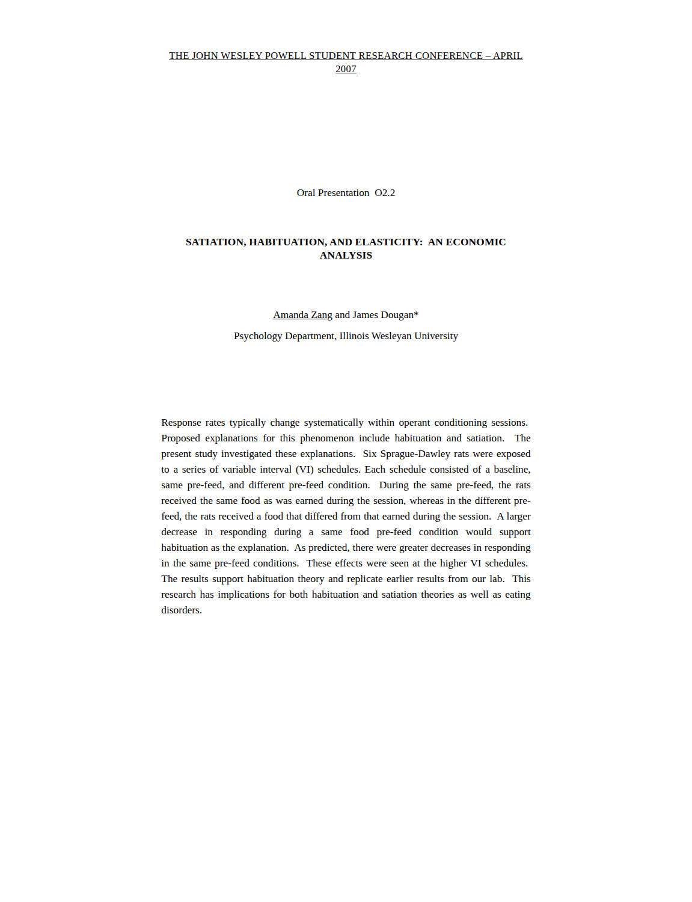THE JOHN WESLEY POWELL STUDENT RESEARCH CONFERENCE – APRIL 2007
Oral Presentation O2.2
SATIATION, HABITUATION, AND ELASTICITY: AN ECONOMIC ANALYSIS
Amanda Zang and James Dougan*
Psychology Department, Illinois Wesleyan University
Response rates typically change systematically within operant conditioning sessions. Proposed explanations for this phenomenon include habituation and satiation. The present study investigated these explanations. Six Sprague-Dawley rats were exposed to a series of variable interval (VI) schedules. Each schedule consisted of a baseline, same pre-feed, and different pre-feed condition. During the same pre-feed, the rats received the same food as was earned during the session, whereas in the different pre-feed, the rats received a food that differed from that earned during the session. A larger decrease in responding during a same food pre-feed condition would support habituation as the explanation. As predicted, there were greater decreases in responding in the same pre-feed conditions. These effects were seen at the higher VI schedules. The results support habituation theory and replicate earlier results from our lab. This research has implications for both habituation and satiation theories as well as eating disorders.